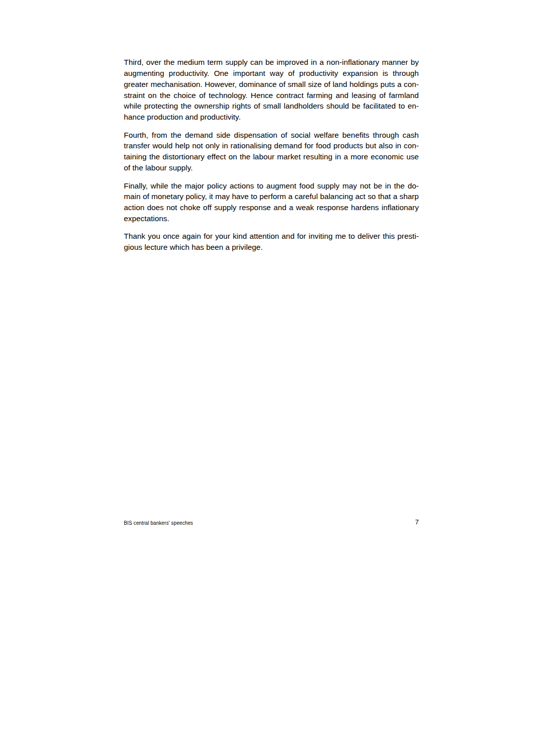Third, over the medium term supply can be improved in a non-inflationary manner by augmenting productivity. One important way of productivity expansion is through greater mechanisation. However, dominance of small size of land holdings puts a constraint on the choice of technology. Hence contract farming and leasing of farmland while protecting the ownership rights of small landholders should be facilitated to enhance production and productivity.
Fourth, from the demand side dispensation of social welfare benefits through cash transfer would help not only in rationalising demand for food products but also in containing the distortionary effect on the labour market resulting in a more economic use of the labour supply.
Finally, while the major policy actions to augment food supply may not be in the domain of monetary policy, it may have to perform a careful balancing act so that a sharp action does not choke off supply response and a weak response hardens inflationary expectations.
Thank you once again for your kind attention and for inviting me to deliver this prestigious lecture which has been a privilege.
BIS central bankers' speeches 7